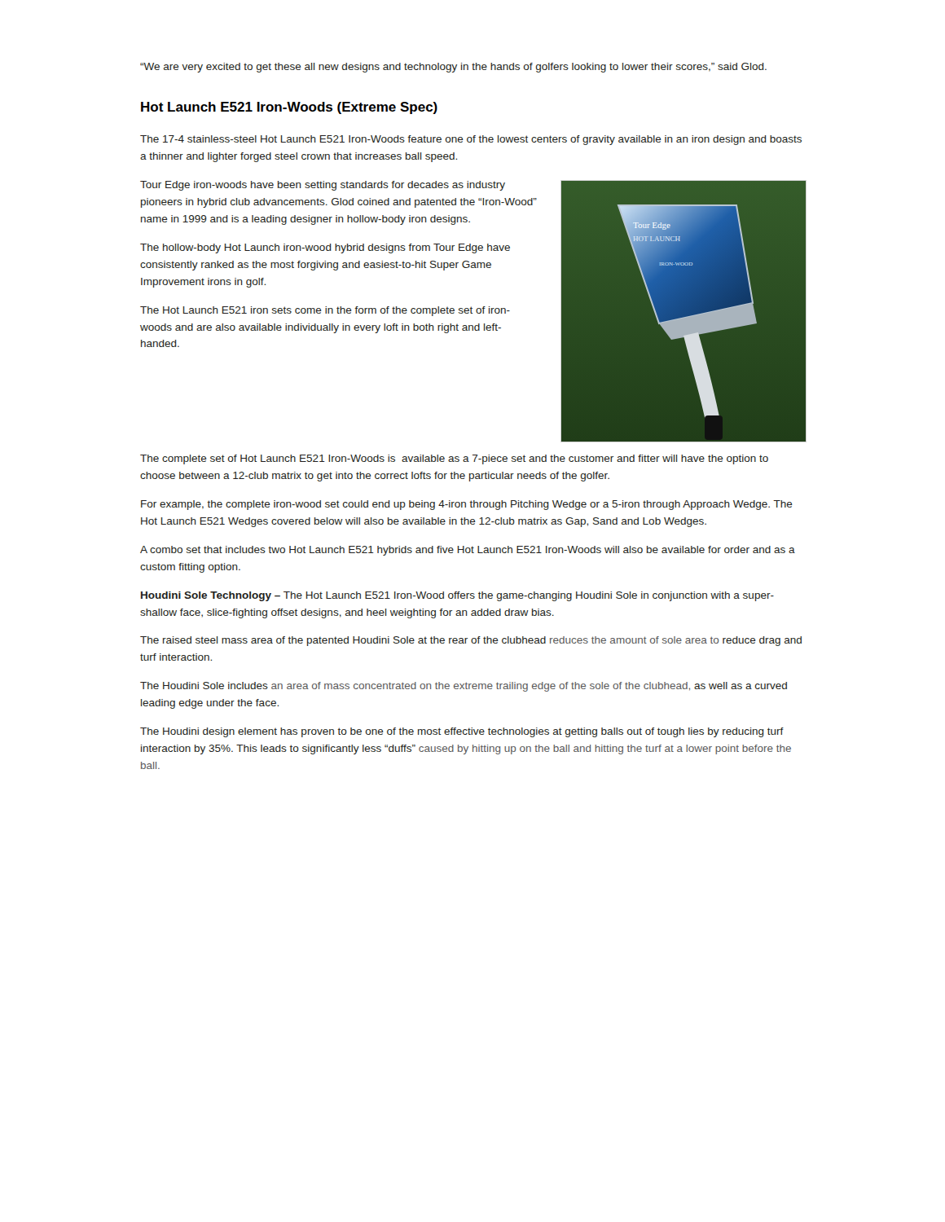“We are very excited to get these all new designs and technology in the hands of golfers looking to lower their scores,” said Glod.
Hot Launch E521 Iron-Woods (Extreme Spec)
The 17-4 stainless-steel Hot Launch E521 Iron-Woods feature one of the lowest centers of gravity available in an iron design and boasts a thinner and lighter forged steel crown that increases ball speed.
Tour Edge iron-woods have been setting standards for decades as industry pioneers in hybrid club advancements. Glod coined and patented the “Iron-Wood” name in 1999 and is a leading designer in hollow-body iron designs.
The hollow-body Hot Launch iron-wood hybrid designs from Tour Edge have consistently ranked as the most forgiving and easiest-to-hit Super Game Improvement irons in golf.
The Hot Launch E521 iron sets come in the form of the complete set of iron-woods and are also available individually in every loft in both right and left-handed.
The complete set of Hot Launch E521 Iron-Woods is available as a 7-piece set and the customer and fitter will have the option to choose between a 12-club matrix to get into the correct lofts for the particular needs of the golfer.
For example, the complete iron-wood set could end up being 4-iron through Pitching Wedge or a 5-iron through Approach Wedge. The Hot Launch E521 Wedges covered below will also be available in the 12-club matrix as Gap, Sand and Lob Wedges.
A combo set that includes two Hot Launch E521 hybrids and five Hot Launch E521 Iron-Woods will also be available for order and as a custom fitting option.
Houdini Sole Technology – The Hot Launch E521 Iron-Wood offers the game-changing Houdini Sole in conjunction with a super-shallow face, slice-fighting offset designs, and heel weighting for an added draw bias.
The raised steel mass area of the patented Houdini Sole at the rear of the clubhead reduces the amount of sole area to reduce drag and turf interaction.
The Houdini Sole includes an area of mass concentrated on the extreme trailing edge of the sole of the clubhead, as well as a curved leading edge under the face.
The Houdini design element has proven to be one of the most effective technologies at getting balls out of tough lies by reducing turf interaction by 35%. This leads to significantly less “duffs” caused by hitting up on the ball and hitting the turf at a lower point before the ball.